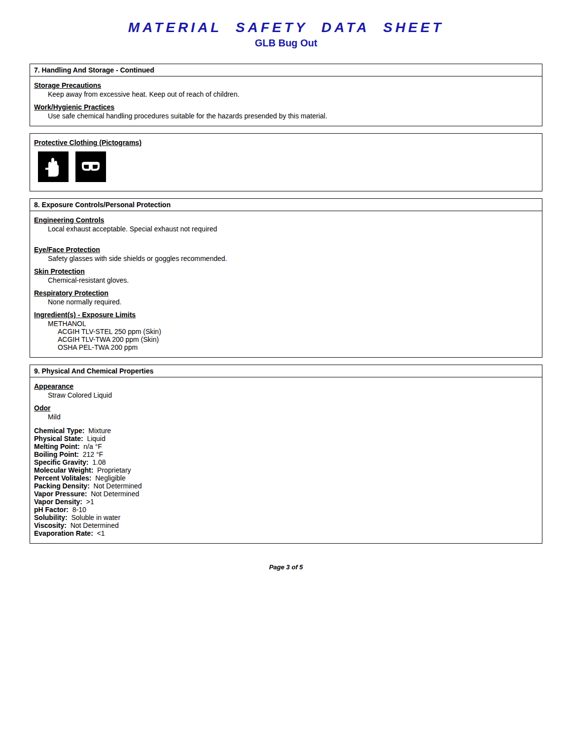MATERIAL SAFETY DATA SHEET
GLB Bug Out
7. Handling And Storage - Continued
Storage Precautions
Keep away from excessive heat. Keep out of reach of children.
Work/Hygienic Practices
Use safe chemical handling procedures suitable for the hazards presended by this material.
Protective Clothing (Pictograms)
8. Exposure Controls/Personal Protection
Engineering Controls
Local exhaust acceptable. Special exhaust not required
Eye/Face Protection
Safety glasses with side shields or goggles recommended.
Skin Protection
Chemical-resistant gloves.
Respiratory Protection
None normally required.
Ingredient(s) - Exposure Limits
METHANOL
ACGIH TLV-STEL 250 ppm (Skin)
ACGIH TLV-TWA 200 ppm (Skin)
OSHA PEL-TWA 200 ppm
9. Physical And Chemical Properties
Appearance
Straw Colored Liquid
Odor
Mild
Chemical Type: Mixture
Physical State: Liquid
Melting Point: n/a °F
Boiling Point: 212 °F
Specific Gravity: 1.08
Molecular Weight: Proprietary
Percent Volitales: Negligible
Packing Density: Not Determined
Vapor Pressure: Not Determined
Vapor Density: >1
pH Factor: 8-10
Solubility: Soluble in water
Viscosity: Not Determined
Evaporation Rate: <1
Page 3 of 5